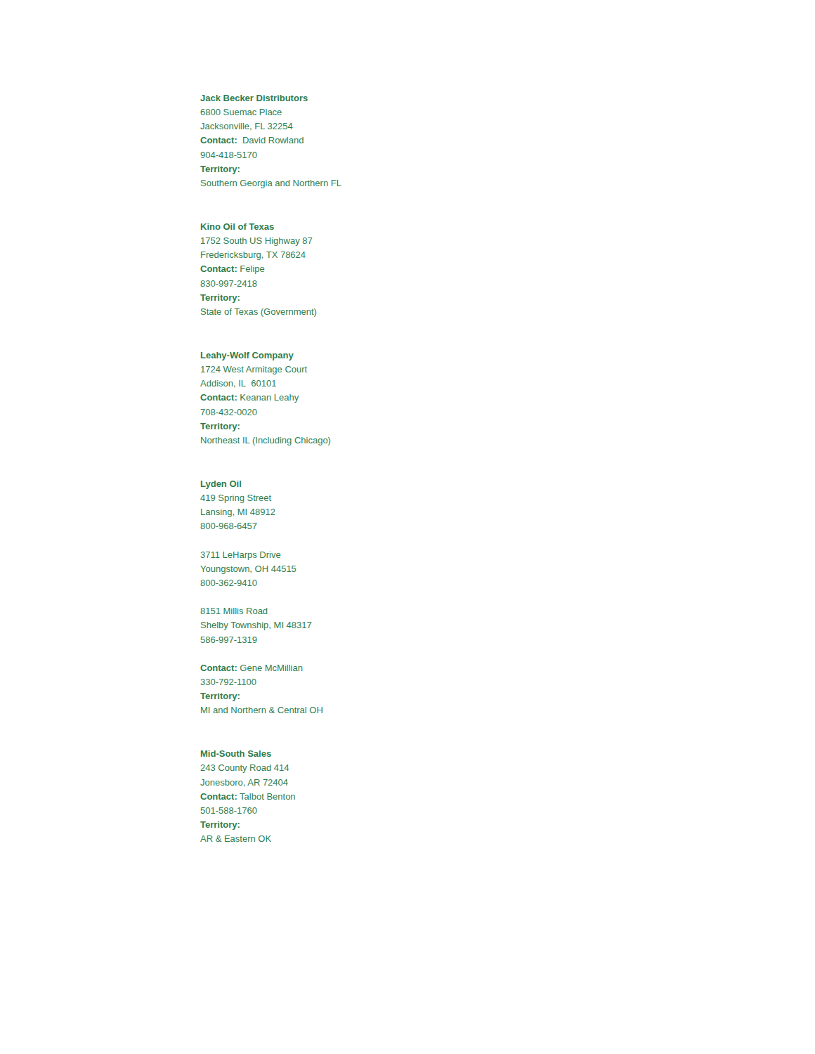Jack Becker Distributors
6800 Suemac Place
Jacksonville, FL 32254
Contact: David Rowland
904-418-5170
Territory:
Southern Georgia and Northern FL
Kino Oil of Texas
1752 South US Highway 87
Fredericksburg, TX 78624
Contact: Felipe
830-997-2418
Territory:
State of Texas (Government)
Leahy-Wolf Company
1724 West Armitage Court
Addison, IL 60101
Contact: Keanan Leahy
708-432-0020
Territory:
Northeast IL (Including Chicago)
Lyden Oil
419 Spring Street
Lansing, MI 48912
800-968-6457
3711 LeHarps Drive
Youngstown, OH 44515
800-362-9410
8151 Millis Road
Shelby Township, MI 48317
586-997-1319
Contact: Gene McMillian
330-792-1100
Territory:
MI and Northern & Central OH
Mid-South Sales
243 County Road 414
Jonesboro, AR 72404
Contact: Talbot Benton
501-588-1760
Territory:
AR & Eastern OK